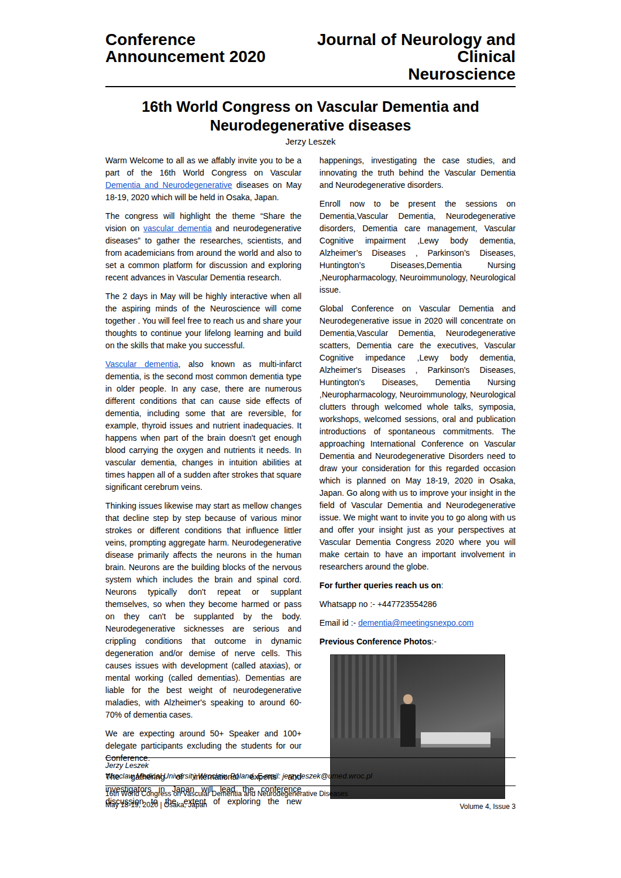Conference Announcement 2020
Journal of Neurology and Clinical
Neuroscience
16th World Congress on Vascular Dementia and Neurodegenerative diseases
Jerzy Leszek
Warm Welcome to all as we affably invite you to be a part of the 16th World Congress on Vascular Dementia and Neurodegenerative diseases on May 18-19, 2020 which will be held in Osaka, Japan.
The congress will highlight the theme “Share the vision on vascular dementia and neurodegenerative diseases” to gather the researches, scientists, and from academicians from around the world and also to set a common platform for discussion and exploring recent advances in Vascular Dementia research.
The 2 days in May will be highly interactive when all the aspiring minds of the Neuroscience will come together . You will feel free to reach us and share your thoughts to continue your lifelong learning and build on the skills that make you successful.
Vascular dementia, also known as multi-infarct dementia, is the second most common dementia type in older people. In any case, there are numerous different conditions that can cause side effects of dementia, including some that are reversible, for example, thyroid issues and nutrient inadequacies. It happens when part of the brain doesn't get enough blood carrying the oxygen and nutrients it needs. In vascular dementia, changes in intuition abilities at times happen all of a sudden after strokes that square significant cerebrum veins.
Thinking issues likewise may start as mellow changes that decline step by step because of various minor strokes or different conditions that influence littler veins, prompting aggregate harm. Neurodegenerative disease primarily affects the neurons in the human brain. Neurons are the building blocks of the nervous system which includes the brain and spinal cord. Neurons typically don't repeat or supplant themselves, so when they become harmed or pass on they can't be supplanted by the body. Neurodegenerative sicknesses are serious and crippling conditions that outcome in dynamic degeneration and/or demise of nerve cells. This causes issues with development (called ataxias), or mental working (called dementias). Dementias are liable for the best weight of neurodegenerative maladies, with Alzheimer's speaking to around 60-70% of dementia cases.
We are expecting around 50+ Speaker and 100+ delegate participants excluding the students for our Conference.
The gathering of international experts and investigators in Japan will lead the conference discussion to the extent of exploring the new happenings, investigating the case studies, and innovating the truth behind the Vascular Dementia and Neurodegenerative disorders.
Enroll now to be present the sessions on Dementia,Vascular Dementia, Neurodegenerative disorders, Dementia care management, Vascular Cognitive impairment ,Lewy body dementia, Alzheimer’s Diseases , Parkinson’s Diseases, Huntington’s Diseases,Dementia Nursing ,Neuropharmacology, Neuroimmunology, Neurological issue.
Global Conference on Vascular Dementia and Neurodegenerative issue in 2020 will concentrate on Dementia,Vascular Dementia, Neurodegenerative scatters, Dementia care the executives, Vascular Cognitive impedance ,Lewy body dementia, Alzheimer's Diseases , Parkinson's Diseases, Huntington's Diseases, Dementia Nursing ,Neuropharmacology, Neuroimmunology, Neurological clutters through welcomed whole talks, symposia, workshops, welcomed sessions, oral and publication introductions of spontaneous commitments. The approaching International Conference on Vascular Dementia and Neurodegenerative Disorders need to draw your consideration for this regarded occasion which is planned on May 18-19, 2020 in Osaka, Japan. Go along with us to improve your insight in the field of Vascular Dementia and Neurodegenerative issue. We might want to invite you to go along with us and offer your insight just as your perspectives at Vascular Dementia Congress 2020 where you will make certain to have an important involvement in researchers around the globe.
For further queries reach us on:
Whatsapp no :- +447723554286
Email id :- dementia@meetingsnexpo.com
Previous Conference Photos:-
Jerzy Leszek
Wroclaw Medical University Wroclaw, Poland, E-mail: jerzy.leszek@umed.wroc.pl
16th World Congress on Vascular Dementia and Neurodegenerative Diseases
May 18-19, 2020 | Osaka, Japan
Volume 4, Issue 3